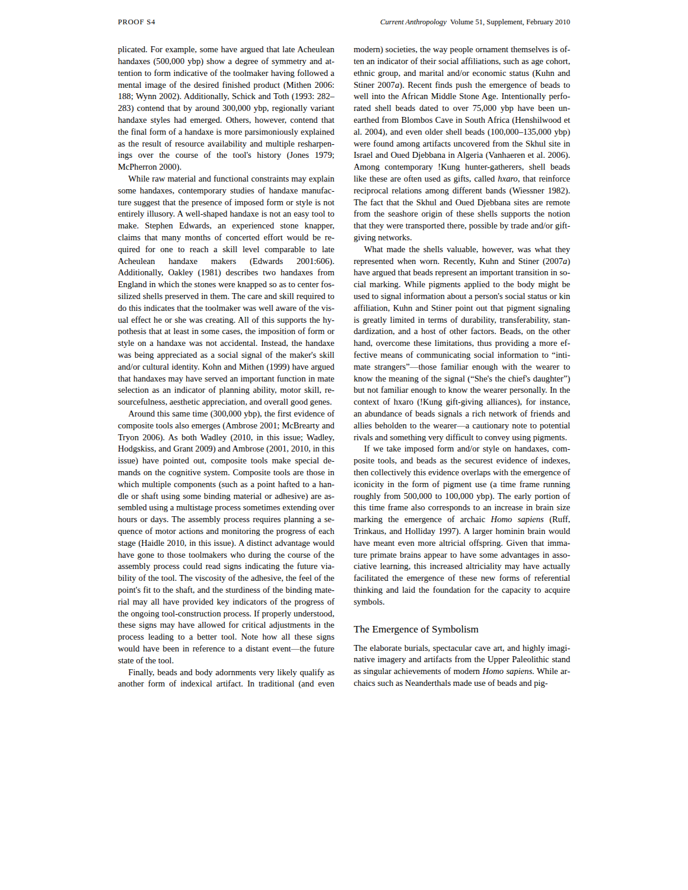PROOF S4
Current Anthropology Volume 51, Supplement, February 2010
plicated. For example, some have argued that late Acheulean handaxes (500,000 ybp) show a degree of symmetry and attention to form indicative of the toolmaker having followed a mental image of the desired finished product (Mithen 2006: 188; Wynn 2002). Additionally, Schick and Toth (1993: 282–283) contend that by around 300,000 ybp, regionally variant handaxe styles had emerged. Others, however, contend that the final form of a handaxe is more parsimoniously explained as the result of resource availability and multiple resharpenings over the course of the tool's history (Jones 1979; McPherron 2000).
While raw material and functional constraints may explain some handaxes, contemporary studies of handaxe manufacture suggest that the presence of imposed form or style is not entirely illusory. A well-shaped handaxe is not an easy tool to make. Stephen Edwards, an experienced stone knapper, claims that many months of concerted effort would be required for one to reach a skill level comparable to late Acheulean handaxe makers (Edwards 2001:606). Additionally, Oakley (1981) describes two handaxes from England in which the stones were knapped so as to center fossilized shells preserved in them. The care and skill required to do this indicates that the toolmaker was well aware of the visual effect he or she was creating. All of this supports the hypothesis that at least in some cases, the imposition of form or style on a handaxe was not accidental. Instead, the handaxe was being appreciated as a social signal of the maker's skill and/or cultural identity. Kohn and Mithen (1999) have argued that handaxes may have served an important function in mate selection as an indicator of planning ability, motor skill, resourcefulness, aesthetic appreciation, and overall good genes.
Around this same time (300,000 ybp), the first evidence of composite tools also emerges (Ambrose 2001; McBrearty and Tryon 2006). As both Wadley (2010, in this issue; Wadley, Hodgskiss, and Grant 2009) and Ambrose (2001, 2010, in this issue) have pointed out, composite tools make special demands on the cognitive system. Composite tools are those in which multiple components (such as a point hafted to a handle or shaft using some binding material or adhesive) are assembled using a multistage process sometimes extending over hours or days. The assembly process requires planning a sequence of motor actions and monitoring the progress of each stage (Haidle 2010, in this issue). A distinct advantage would have gone to those toolmakers who during the course of the assembly process could read signs indicating the future viability of the tool. The viscosity of the adhesive, the feel of the point's fit to the shaft, and the sturdiness of the binding material may all have provided key indicators of the progress of the ongoing tool-construction process. If properly understood, these signs may have allowed for critical adjustments in the process leading to a better tool. Note how all these signs would have been in reference to a distant event—the future state of the tool.
Finally, beads and body adornments very likely qualify as another form of indexical artifact. In traditional (and even modern) societies, the way people ornament themselves is often an indicator of their social affiliations, such as age cohort, ethnic group, and marital and/or economic status (Kuhn and Stiner 2007a). Recent finds push the emergence of beads to well into the African Middle Stone Age. Intentionally perforated shell beads dated to over 75,000 ybp have been unearthed from Blombos Cave in South Africa (Henshilwood et al. 2004), and even older shell beads (100,000–135,000 ybp) were found among artifacts uncovered from the Skhul site in Israel and Oued Djebbana in Algeria (Vanhaeren et al. 2006). Among contemporary !Kung hunter-gatherers, shell beads like these are often used as gifts, called hxaro, that reinforce reciprocal relations among different bands (Wiessner 1982). The fact that the Skhul and Oued Djebbana sites are remote from the seashore origin of these shells supports the notion that they were transported there, possible by trade and/or gift-giving networks.
What made the shells valuable, however, was what they represented when worn. Recently, Kuhn and Stiner (2007a) have argued that beads represent an important transition in social marking. While pigments applied to the body might be used to signal information about a person's social status or kin affiliation, Kuhn and Stiner point out that pigment signaling is greatly limited in terms of durability, transferability, standardization, and a host of other factors. Beads, on the other hand, overcome these limitations, thus providing a more effective means of communicating social information to “intimate strangers”—those familiar enough with the wearer to know the meaning of the signal (“She's the chief's daughter”) but not familiar enough to know the wearer personally. In the context of hxaro (!Kung gift-giving alliances), for instance, an abundance of beads signals a rich network of friends and allies beholden to the wearer—a cautionary note to potential rivals and something very difficult to convey using pigments.
If we take imposed form and/or style on handaxes, composite tools, and beads as the securest evidence of indexes, then collectively this evidence overlaps with the emergence of iconicity in the form of pigment use (a time frame running roughly from 500,000 to 100,000 ybp). The early portion of this time frame also corresponds to an increase in brain size marking the emergence of archaic Homo sapiens (Ruff, Trinkaus, and Holliday 1997). A larger hominin brain would have meant even more altricial offspring. Given that immature primate brains appear to have some advantages in associative learning, this increased altriciality may have actually facilitated the emergence of these new forms of referential thinking and laid the foundation for the capacity to acquire symbols.
The Emergence of Symbolism
The elaborate burials, spectacular cave art, and highly imaginative imagery and artifacts from the Upper Paleolithic stand as singular achievements of modern Homo sapiens. While archaics such as Neanderthals made use of beads and pig-